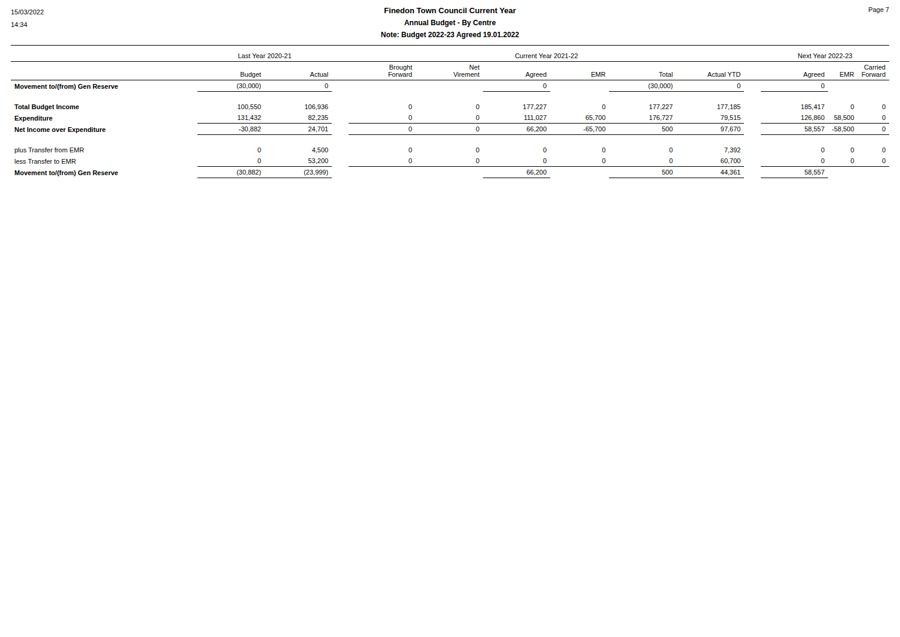15/03/2022
14:34
Page 7
Finedon Town Council Current Year
Annual Budget - By Centre
Note: Budget 2022-23 Agreed 19.01.2022
| | Last Year 2020-21 | | Current Year 2021-22 | | Next Year 2022-23 |
| --- | --- | --- | --- | --- | --- |
| | Budget | Actual | | Brought Forward | Net Virement | Agreed | EMR | Total | Actual YTD | | Agreed | EMR | Carried Forward |
| Movement to/(from) Gen Reserve | (30,000) | 0 | | | | 0 | | (30,000) | 0 | | 0 | | |
| Total Budget Income | 100,550 | 106,936 | | 0 | 0 | 177,227 | 0 | 177,227 | 177,185 | | 185,417 | 0 | 0 |
| Expenditure | 131,432 | 82,235 | | 0 | 0 | 111,027 | 65,700 | 176,727 | 79,515 | | 126,860 | 58,500 | 0 |
| Net Income over Expenditure | -30,882 | 24,701 | | 0 | 0 | 66,200 | -65,700 | 500 | 97,670 | | 58,557 | -58,500 | 0 |
| plus Transfer from EMR | 0 | 4,500 | | 0 | 0 | 0 | 0 | 0 | 7,392 | | 0 | 0 | 0 |
| less Transfer to EMR | 0 | 53,200 | | 0 | 0 | 0 | 0 | 0 | 60,700 | | 0 | 0 | 0 |
| Movement to/(from) Gen Reserve | (30,882) | (23,999) | | | | 66,200 | | 500 | 44,361 | | 58,557 | | |